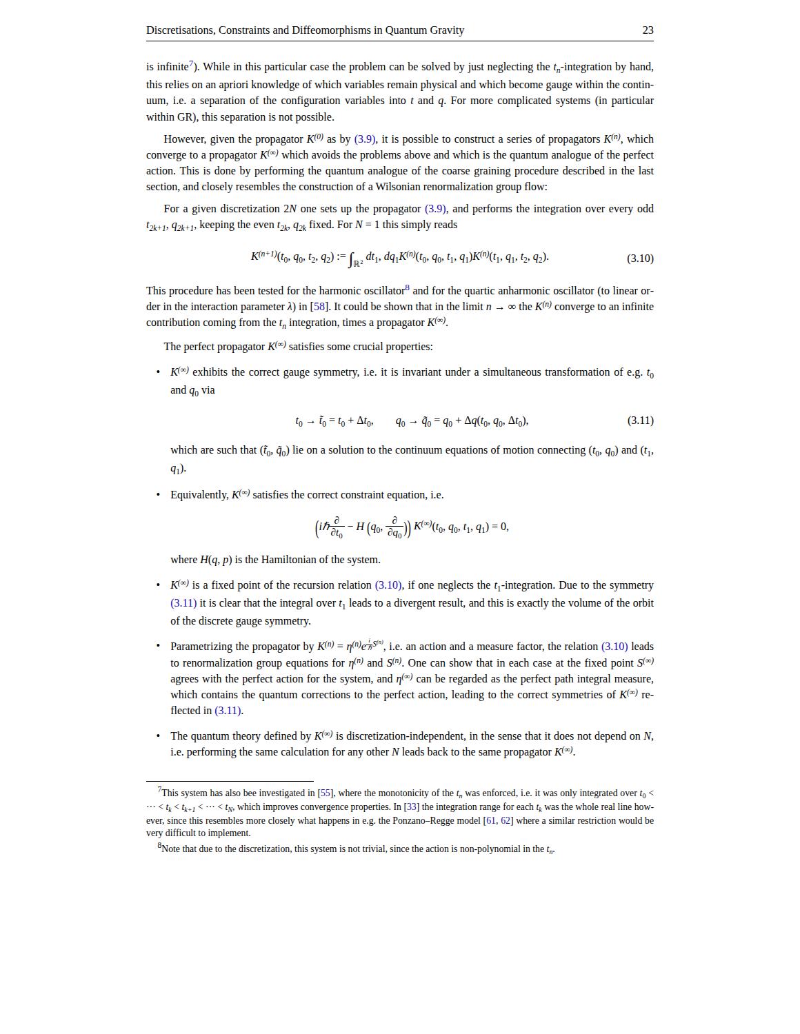Discretisations, Constraints and Diffeomorphisms in Quantum Gravity 23
is infinite7). While in this particular case the problem can be solved by just neglecting the tn-integration by hand, this relies on an apriori knowledge of which variables remain physical and which become gauge within the continuum, i.e. a separation of the configuration variables into t and q. For more complicated systems (in particular within GR), this separation is not possible.
However, given the propagator K(0) as by (3.9), it is possible to construct a series of propagators K(n), which converge to a propagator K(∞) which avoids the problems above and which is the quantum analogue of the perfect action. This is done by performing the quantum analogue of the coarse graining procedure described in the last section, and closely resembles the construction of a Wilsonian renormalization group flow:
For a given discretization 2N one sets up the propagator (3.9), and performs the integration over every odd t2k+1, q2k+1, keeping the even t2k, q2k fixed. For N = 1 this simply reads
K(n+1)(t 0, q 0, t 2, q 2) := ∫ℝ2 dt 1, dq 1 K(n)(t 0, q 0, t 1, q 1)K(n)(t 1, q 1, t 2, q 2). (3.10)
This procedure has been tested for the harmonic oscillator8 and for the quartic anharmonic oscillator (to linear order in the interaction parameter λ) in [58]. It could be shown that in the limit n → ∞ the K(n) converge to an infinite contribution coming from the tn integration, times a propagator K(∞).
The perfect propagator K(∞) satisfies some crucial properties:
K(∞) exhibits the correct gauge symmetry, i.e. it is invariant under a simultaneous transformation of e.g. t 0 and q 0 via
t 0 → t̃0 = t 0 + Δt 0, q 0 → q̃0 = q 0 + Δq(t 0, q 0, Δt 0), (3.11)
which are such that (t̃0, q̃0) lie on a solution to the continuum equations of motion connecting (t 0, q 0) and (t 1, q 1).
Equivalently, K(∞) satisfies the correct constraint equation, i.e.
(iℏ∂∂t 0 − H (q 0, ∂∂q 0)) K(∞)(t 0, q 0, t 1, q 1) = 0,
where H(q, p) is the Hamiltonian of the system.
K(∞) is a fixed point of the recursion relation (3.10), if one neglects the t 1-integration. Due to the symmetry (3.11) it is clear that the integral over t 1 leads to a divergent result, and this is exactly the volume of the orbit of the discrete gauge symmetry.
Parametrizing the propagator by K(n) = η(n)eiℏ S(n), i.e. an action and a measure factor, the relation (3.10) leads to renormalization group equations for η(n) and S(n). One can show that in each case at the fixed point S(∞) agrees with the perfect action for the system, and η(∞) can be regarded as the perfect path integral measure, which contains the quantum corrections to the perfect action, leading to the correct symmetries of K(∞) reflected in (3.11).
The quantum theory defined by K(∞) is discretization-independent, in the sense that it does not depend on N, i.e. performing the same calculation for any other N leads back to the same propagator K(∞).
7This system has also bee investigated in [55], where the monotonicity of the tn was enforced, i.e. it was only integrated over t 0 < ··· < tk < tk+1 < ··· < tN, which improves convergence properties. In [33] the integration range for each tk was the whole real line however, since this resembles more closely what happens in e.g. the Ponzano–Regge model [61, 62] where a similar restriction would be very difficult to implement.
8Note that due to the discretization, this system is not trivial, since the action is non-polynomial in the tn.